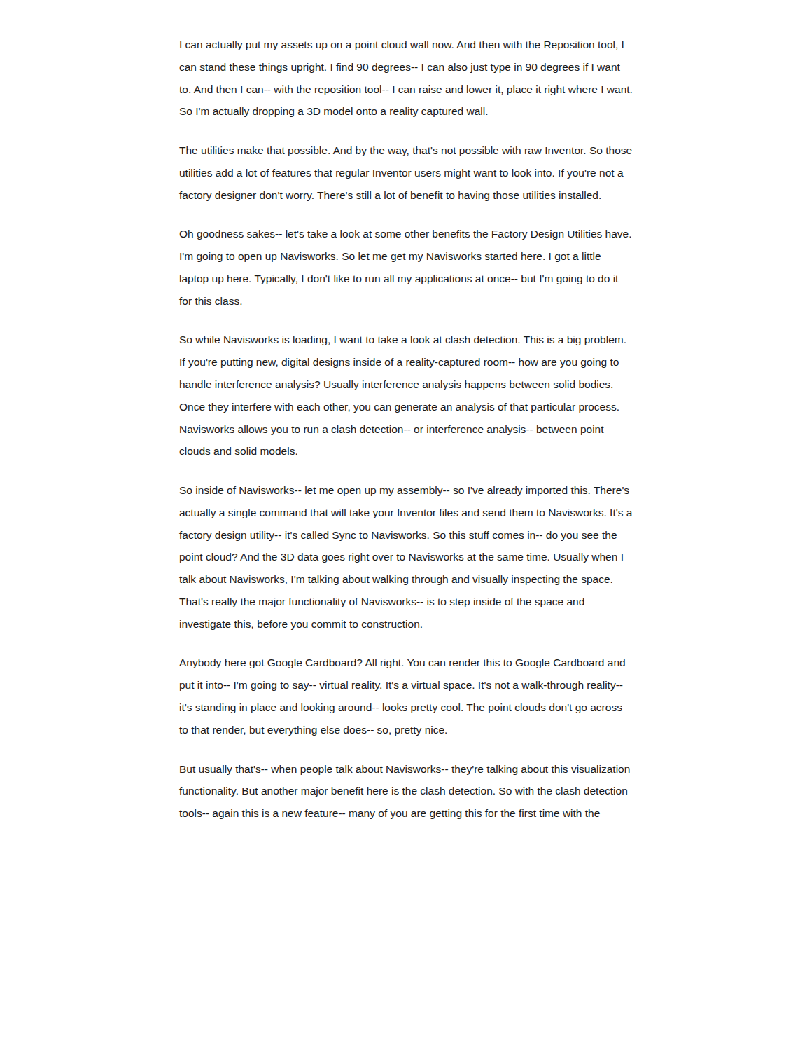I can actually put my assets up on a point cloud wall now. And then with the Reposition tool, I can stand these things upright. I find 90 degrees-- I can also just type in 90 degrees if I want to. And then I can-- with the reposition tool-- I can raise and lower it, place it right where I want. So I'm actually dropping a 3D model onto a reality captured wall.
The utilities make that possible. And by the way, that's not possible with raw Inventor. So those utilities add a lot of features that regular Inventor users might want to look into. If you're not a factory designer don't worry. There's still a lot of benefit to having those utilities installed.
Oh goodness sakes-- let's take a look at some other benefits the Factory Design Utilities have. I'm going to open up Navisworks. So let me get my Navisworks started here. I got a little laptop up here. Typically, I don't like to run all my applications at once-- but I'm going to do it for this class.
So while Navisworks is loading, I want to take a look at clash detection. This is a big problem. If you're putting new, digital designs inside of a reality-captured room-- how are you going to handle interference analysis? Usually interference analysis happens between solid bodies. Once they interfere with each other, you can generate an analysis of that particular process. Navisworks allows you to run a clash detection-- or interference analysis-- between point clouds and solid models.
So inside of Navisworks-- let me open up my assembly-- so I've already imported this. There's actually a single command that will take your Inventor files and send them to Navisworks. It's a factory design utility-- it's called Sync to Navisworks. So this stuff comes in-- do you see the point cloud? And the 3D data goes right over to Navisworks at the same time. Usually when I talk about Navisworks, I'm talking about walking through and visually inspecting the space. That's really the major functionality of Navisworks-- is to step inside of the space and investigate this, before you commit to construction.
Anybody here got Google Cardboard? All right. You can render this to Google Cardboard and put it into-- I'm going to say-- virtual reality. It's a virtual space. It's not a walk-through reality-- it's standing in place and looking around-- looks pretty cool. The point clouds don't go across to that render, but everything else does-- so, pretty nice.
But usually that's-- when people talk about Navisworks-- they're talking about this visualization functionality. But another major benefit here is the clash detection. So with the clash detection tools-- again this is a new feature-- many of you are getting this for the first time with the